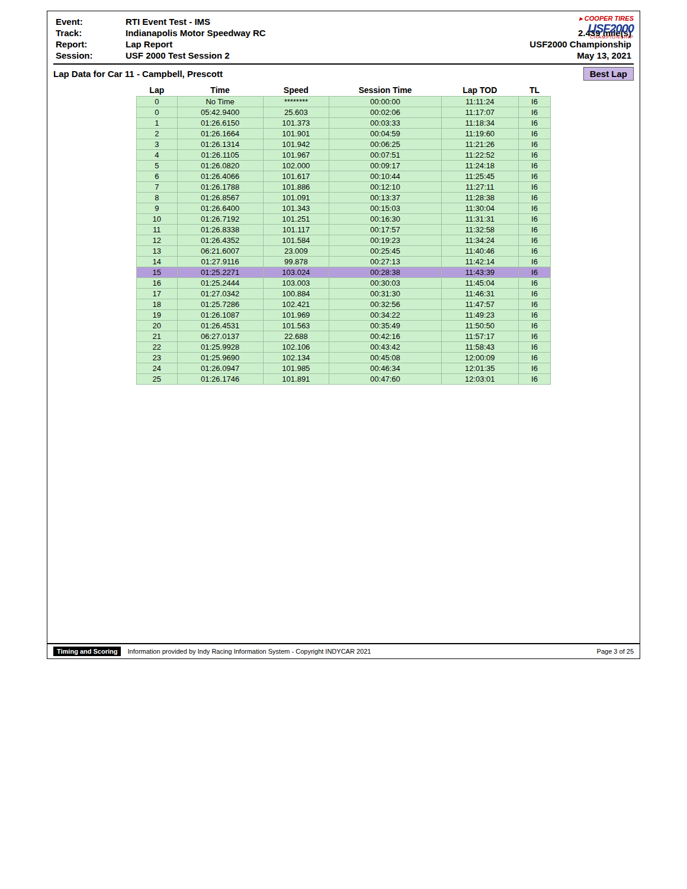▸ COOPER TIRES
USF2000
CHAMPIONSHIP
| Event: | RTI Event Test - IMS | |
| Track: | Indianapolis Motor Speedway RC | 2.439 mile(s) |
| Report: | Lap Report | USF2000 Championship |
| Session: | USF 2000 Test Session 2 | May 13, 2021 |
Lap Data for Car 11 - Campbell, Prescott
Best Lap
| Lap | Time | Speed | Session Time | Lap TOD | TL |
| --- | --- | --- | --- | --- | --- |
| 0 | No Time | ******** | 00:00:00 | 11:11:24 | I6 |
| 0 | 05:42.9400 | 25.603 | 00:02:06 | 11:17:07 | I6 |
| 1 | 01:26.6150 | 101.373 | 00:03:33 | 11:18:34 | I6 |
| 2 | 01:26.1664 | 101.901 | 00:04:59 | 11:19:60 | I6 |
| 3 | 01:26.1314 | 101.942 | 00:06:25 | 11:21:26 | I6 |
| 4 | 01:26.1105 | 101.967 | 00:07:51 | 11:22:52 | I6 |
| 5 | 01:26.0820 | 102.000 | 00:09:17 | 11:24:18 | I6 |
| 6 | 01:26.4066 | 101.617 | 00:10:44 | 11:25:45 | I6 |
| 7 | 01:26.1788 | 101.886 | 00:12:10 | 11:27:11 | I6 |
| 8 | 01:26.8567 | 101.091 | 00:13:37 | 11:28:38 | I6 |
| 9 | 01:26.6400 | 101.343 | 00:15:03 | 11:30:04 | I6 |
| 10 | 01:26.7192 | 101.251 | 00:16:30 | 11:31:31 | I6 |
| 11 | 01:26.8338 | 101.117 | 00:17:57 | 11:32:58 | I6 |
| 12 | 01:26.4352 | 101.584 | 00:19:23 | 11:34:24 | I6 |
| 13 | 06:21.6007 | 23.009 | 00:25:45 | 11:40:46 | I6 |
| 14 | 01:27.9116 | 99.878 | 00:27:13 | 11:42:14 | I6 |
| 15 | 01:25.2271 | 103.024 | 00:28:38 | 11:43:39 | I6 |
| 16 | 01:25.2444 | 103.003 | 00:30:03 | 11:45:04 | I6 |
| 17 | 01:27.0342 | 100.884 | 00:31:30 | 11:46:31 | I6 |
| 18 | 01:25.7286 | 102.421 | 00:32:56 | 11:47:57 | I6 |
| 19 | 01:26.1087 | 101.969 | 00:34:22 | 11:49:23 | I6 |
| 20 | 01:26.4531 | 101.563 | 00:35:49 | 11:50:50 | I6 |
| 21 | 06:27.0137 | 22.688 | 00:42:16 | 11:57:17 | I6 |
| 22 | 01:25.9928 | 102.106 | 00:43:42 | 11:58:43 | I6 |
| 23 | 01:25.9690 | 102.134 | 00:45:08 | 12:00:09 | I6 |
| 24 | 01:26.0947 | 101.985 | 00:46:34 | 12:01:35 | I6 |
| 25 | 01:26.1746 | 101.891 | 00:47:60 | 12:03:01 | I6 |
Timing and Scoring Information provided by Indy Racing Information System - Copyright INDYCAR 2021
Page 3 of 25